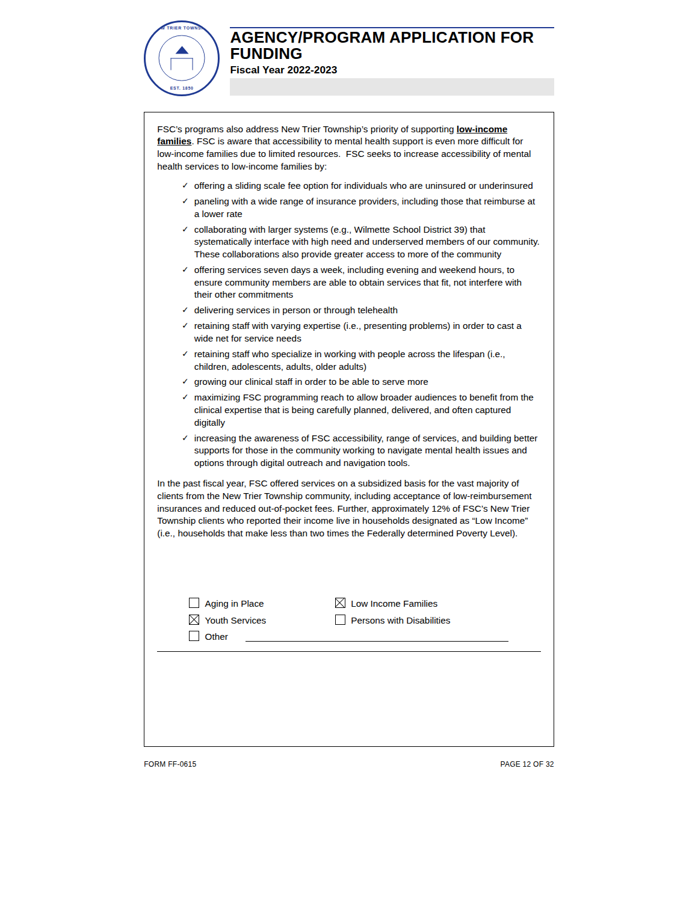NEW TRIER TOWNSHIP
EST. 1850
AGENCY/PROGRAM APPLICATION FOR FUNDING
Fiscal Year 2022-2023
FSC’s programs also address New Trier Township’s priority of supporting low-income families. FSC is aware that accessibility to mental health support is even more difficult for low-income families due to limited resources. FSC seeks to increase accessibility of mental health services to low-income families by:
offering a sliding scale fee option for individuals who are uninsured or underinsured
paneling with a wide range of insurance providers, including those that reimburse at a lower rate
collaborating with larger systems (e.g., Wilmette School District 39) that systematically interface with high need and underserved members of our community. These collaborations also provide greater access to more of the community
offering services seven days a week, including evening and weekend hours, to ensure community members are able to obtain services that fit, not interfere with their other commitments
delivering services in person or through telehealth
retaining staff with varying expertise (i.e., presenting problems) in order to cast a wide net for service needs
retaining staff who specialize in working with people across the lifespan (i.e., children, adolescents, adults, older adults)
growing our clinical staff in order to be able to serve more
maximizing FSC programming reach to allow broader audiences to benefit from the clinical expertise that is being carefully planned, delivered, and often captured digitally
increasing the awareness of FSC accessibility, range of services, and building better supports for those in the community working to navigate mental health issues and options through digital outreach and navigation tools.
In the past fiscal year, FSC offered services on a subsidized basis for the vast majority of clients from the New Trier Township community, including acceptance of low-reimbursement insurances and reduced out-of-pocket fees. Further, approximately 12% of FSC’s New Trier Township clients who reported their income live in households designated as “Low Income” (i.e., households that make less than two times the Federally determined Poverty Level).
| Aging in Place | Low Income Families |
| Youth Services | Persons with Disabilities |
| Other |
FORM FF-0615 PAGE 12 OF 32